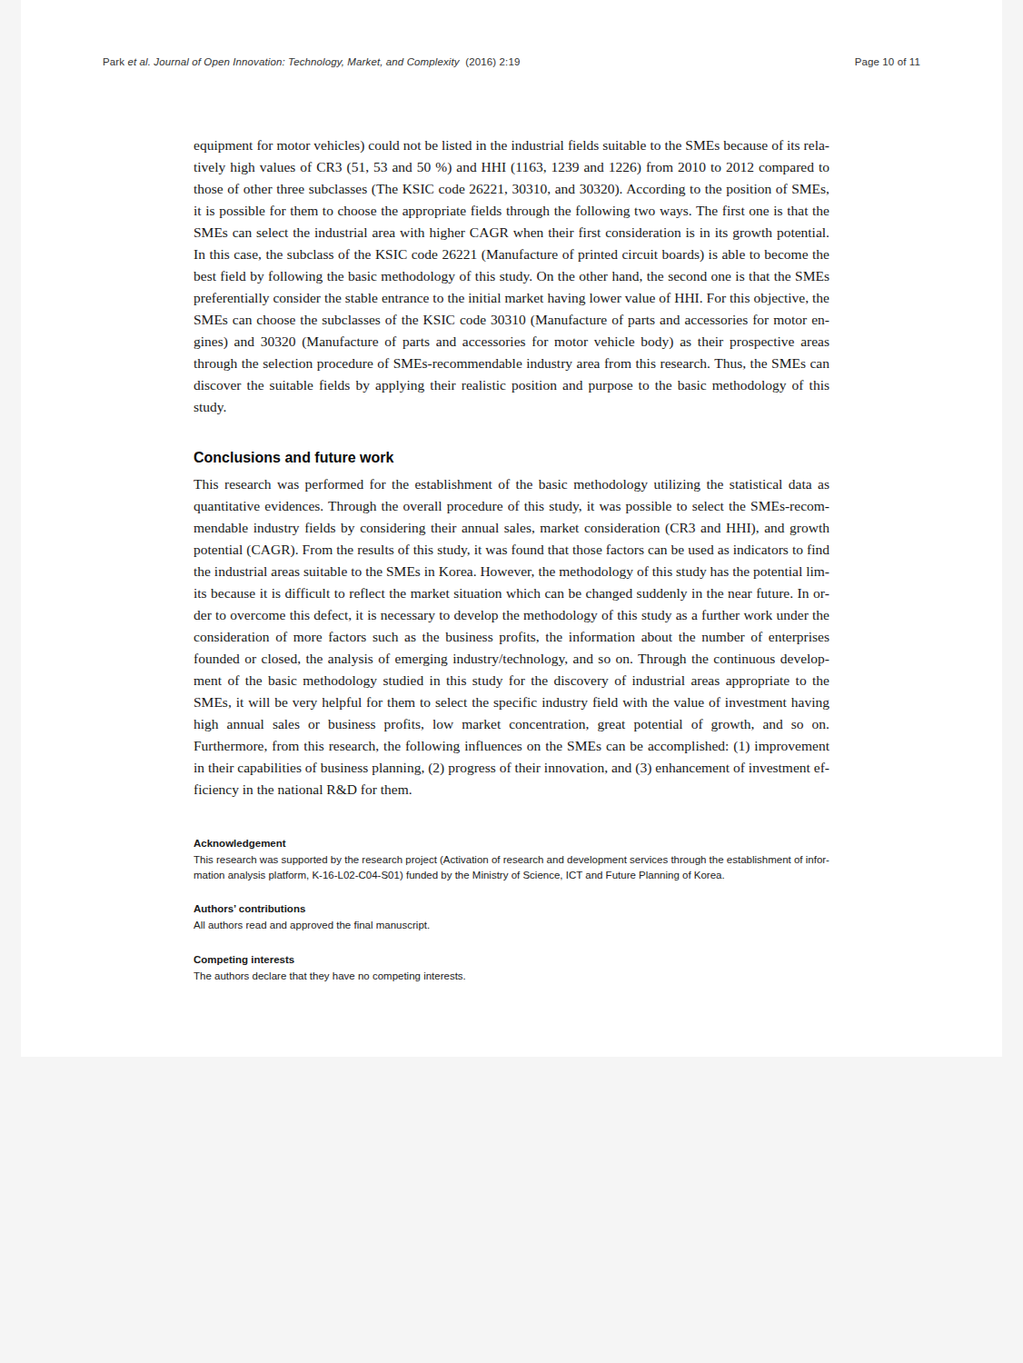Park et al. Journal of Open Innovation: Technology, Market, and Complexity (2016) 2:19 Page 10 of 11
equipment for motor vehicles) could not be listed in the industrial fields suitable to the SMEs because of its relatively high values of CR3 (51, 53 and 50 %) and HHI (1163, 1239 and 1226) from 2010 to 2012 compared to those of other three subclasses (The KSIC code 26221, 30310, and 30320). According to the position of SMEs, it is possible for them to choose the appropriate fields through the following two ways. The first one is that the SMEs can select the industrial area with higher CAGR when their first consideration is in its growth potential. In this case, the subclass of the KSIC code 26221 (Manufacture of printed circuit boards) is able to become the best field by following the basic methodology of this study. On the other hand, the second one is that the SMEs preferentially consider the stable entrance to the initial market having lower value of HHI. For this objective, the SMEs can choose the subclasses of the KSIC code 30310 (Manufacture of parts and accessories for motor engines) and 30320 (Manufacture of parts and accessories for motor vehicle body) as their prospective areas through the selection procedure of SMEs-recommendable industry area from this research. Thus, the SMEs can discover the suitable fields by applying their realistic position and purpose to the basic methodology of this study.
Conclusions and future work
This research was performed for the establishment of the basic methodology utilizing the statistical data as quantitative evidences. Through the overall procedure of this study, it was possible to select the SMEs-recommendable industry fields by considering their annual sales, market consideration (CR3 and HHI), and growth potential (CAGR). From the results of this study, it was found that those factors can be used as indicators to find the industrial areas suitable to the SMEs in Korea. However, the methodology of this study has the potential limits because it is difficult to reflect the market situation which can be changed suddenly in the near future. In order to overcome this defect, it is necessary to develop the methodology of this study as a further work under the consideration of more factors such as the business profits, the information about the number of enterprises founded or closed, the analysis of emerging industry/technology, and so on. Through the continuous development of the basic methodology studied in this study for the discovery of industrial areas appropriate to the SMEs, it will be very helpful for them to select the specific industry field with the value of investment having high annual sales or business profits, low market concentration, great potential of growth, and so on. Furthermore, from this research, the following influences on the SMEs can be accomplished: (1) improvement in their capabilities of business planning, (2) progress of their innovation, and (3) enhancement of investment efficiency in the national R&D for them.
Acknowledgement
This research was supported by the research project (Activation of research and development services through the establishment of information analysis platform, K-16-L02-C04-S01) funded by the Ministry of Science, ICT and Future Planning of Korea.
Authors’ contributions
All authors read and approved the final manuscript.
Competing interests
The authors declare that they have no competing interests.